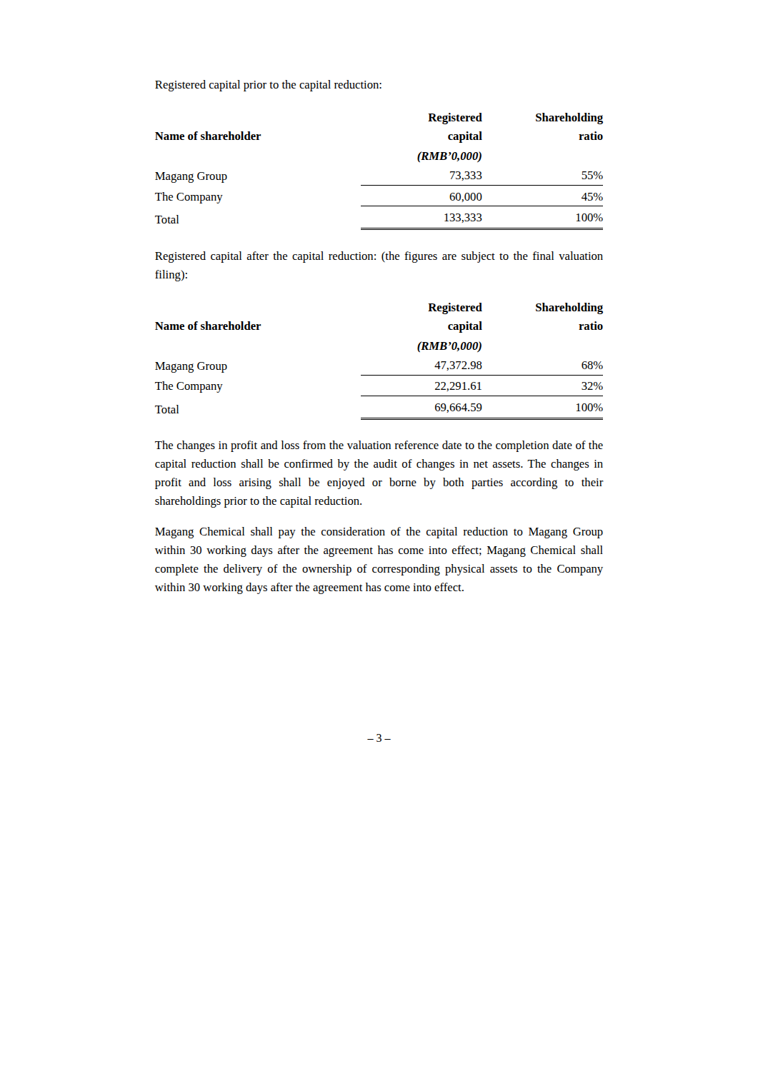Registered capital prior to the capital reduction:
| Name of shareholder | Registered capital | Shareholding ratio |
| --- | --- | --- |
| | (RMB’0,000) | |
| Magang Group | 73,333 | 55% |
| The Company | 60,000 | 45% |
| Total | 133,333 | 100% |
Registered capital after the capital reduction: (the figures are subject to the final valuation filing):
| Name of shareholder | Registered capital | Shareholding ratio |
| --- | --- | --- |
| | (RMB’0,000) | |
| Magang Group | 47,372.98 | 68% |
| The Company | 22,291.61 | 32% |
| Total | 69,664.59 | 100% |
The changes in profit and loss from the valuation reference date to the completion date of the capital reduction shall be confirmed by the audit of changes in net assets. The changes in profit and loss arising shall be enjoyed or borne by both parties according to their shareholdings prior to the capital reduction.
Magang Chemical shall pay the consideration of the capital reduction to Magang Group within 30 working days after the agreement has come into effect; Magang Chemical shall complete the delivery of the ownership of corresponding physical assets to the Company within 30 working days after the agreement has come into effect.
– 3 –